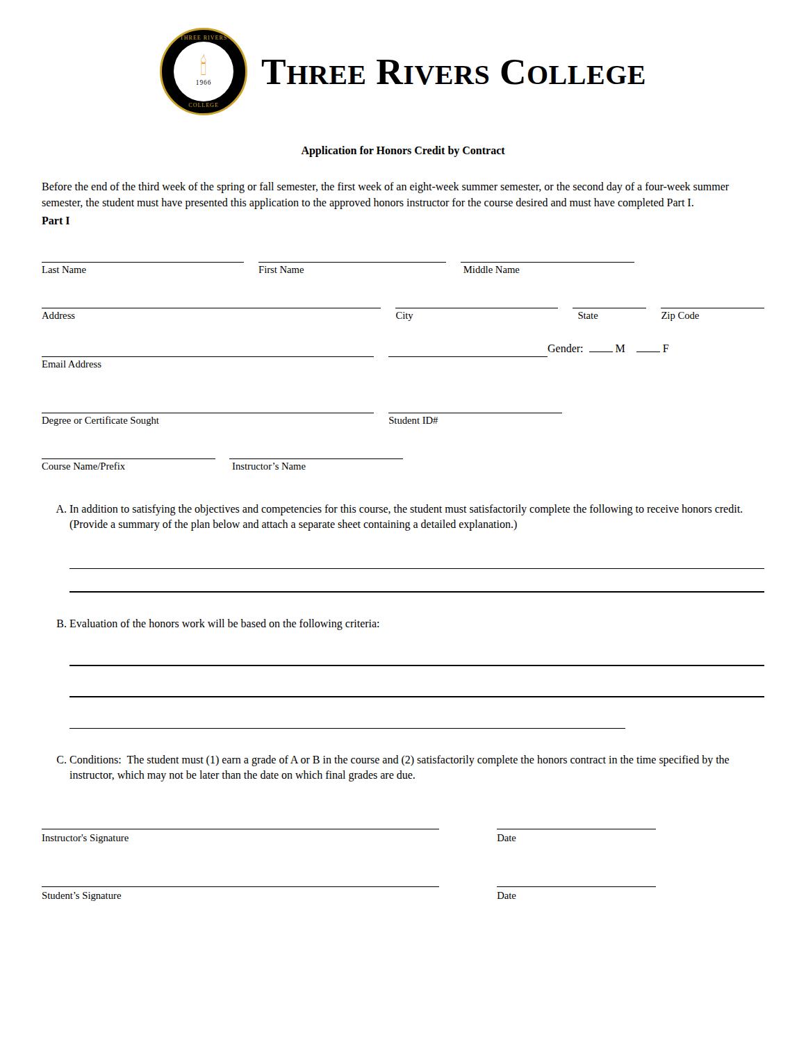THREE RIVERS
🕯
1966
COLLEGE
THREE RIVERS COLLEGE
Application for Honors Credit by Contract
Before the end of the third week of the spring or fall semester, the first week of an eight-week summer semester, or the second day of a four-week summer semester, the student must have presented this application to the approved honors instructor for the course desired and must have completed Part I.
Part I
| Last Name | | First Name | | Middle Name | |
| Address | | City | | State | | Zip Code |
| | | | Gender: M F |
| Email Address | | | |
| Degree or Certificate Sought | | Student ID# | |
| Course Name/Prefix | | Instructor’s Name | |
In addition to satisfying the objectives and competencies for this course, the student must satisfactorily complete the following to receive honors credit. (Provide a summary of the plan below and attach a separate sheet containing a detailed explanation.)
Evaluation of the honors work will be based on the following criteria:
Conditions: The student must (1) earn a grade of A or B in the course and (2) satisfactorily complete the honors contract in the time specified by the instructor, which may not be later than the date on which final grades are due.
| Instructor's Signature | | Date | |
| Student’s Signature | | Date | |